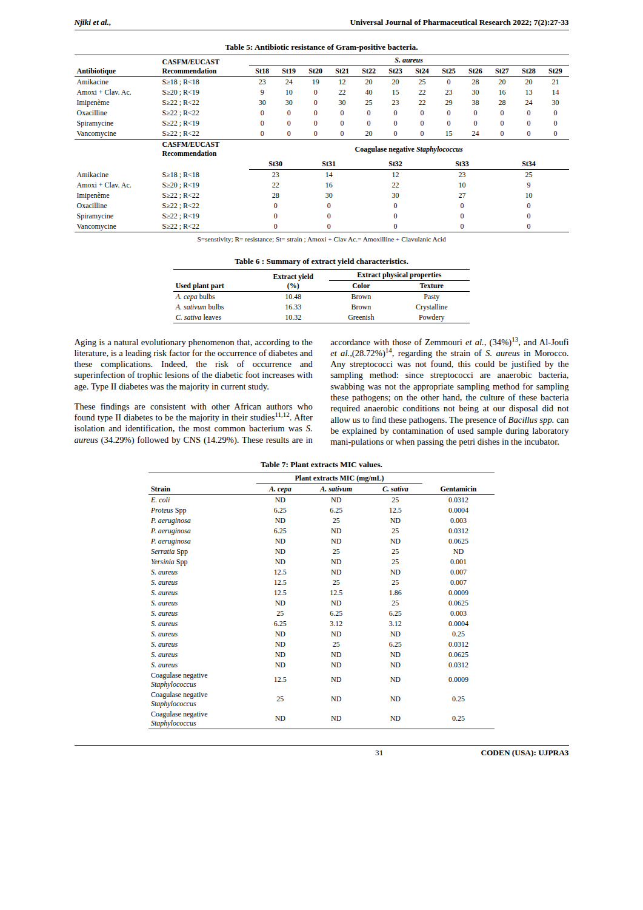Njiki et al.,
Universal Journal of Pharmaceutical Research 2022; 7(2):27-33
Table 5: Antibiotic resistance of Gram-positive bacteria.
| Antibiotique | CASFM/EUCAST Recommendation | S. aureus |
| --- | --- | --- |
| St18 | St19 | St20 | St21 | St22 | St23 | St24 | St25 | St26 | St27 | St28 | St29 |
| Amikacine | S≥18 ; R<18 | 23 | 24 | 19 | 12 | 20 | 20 | 25 | 0 | 28 | 20 | 20 | 21 |
| Amoxi + Clav. Ac. | S≥20 ; R<19 | 9 | 10 | 0 | 22 | 40 | 15 | 22 | 23 | 30 | 16 | 13 | 14 |
| Imipenème | S≥22 ; R<22 | 30 | 30 | 0 | 30 | 25 | 23 | 22 | 29 | 38 | 28 | 24 | 30 |
| Oxacilline | S≥22 ; R<22 | 0 | 0 | 0 | 0 | 0 | 0 | 0 | 0 | 0 | 0 | 0 | 0 |
| Spiramycine | S≥22 ; R<19 | 0 | 0 | 0 | 0 | 0 | 0 | 0 | 0 | 0 | 0 | 0 | 0 |
| Vancomycine | S≥22 ; R<22 | 0 | 0 | 0 | 0 | 20 | 0 | 0 | 15 | 24 | 0 | 0 | 0 |
| | CASFM/EUCAST Recommendation | Coagulase negative Staphylococcus |
| | | St30 | St31 | St32 | St33 | St34 |
| Amikacine | S≥18 ; R<18 | 23 | 14 | 12 | 23 | 25 |
| Amoxi + Clav. Ac. | S≥20 ; R<19 | 22 | 16 | 22 | 10 | 9 |
| Imipenème | S≥22 ; R<22 | 28 | 30 | 30 | 27 | 10 |
| Oxacilline | S≥22 ; R<22 | 0 | 0 | 0 | 0 | 0 |
| Spiramycine | S≥22 ; R<19 | 0 | 0 | 0 | 0 | 0 |
| Vancomycine | S≥22 ; R<22 | 0 | 0 | 0 | 0 | 0 |
S=senstivity; R= resistance; St= strain ; Amoxi + Clav Ac.= Amoxilline + Clavulanic Acid
Table 6 : Summary of extract yield characteristics.
| Used plant part | Extract yield (%) | Extract physical properties |
| --- | --- | --- |
| Color | Texture |
| A. cepa bulbs | 10.48 | Brown | Pasty |
| A. sativum bulbs | 16.33 | Brown | Crystalline |
| C. sativa leaves | 10.32 | Greenish | Powdery |
Aging is a natural evolutionary phenomenon that, according to the literature, is a leading risk factor for the occurrence of diabetes and these complications. Indeed, the risk of occurrence and superinfection of trophic lesions of the diabetic foot increases with age. Type II diabetes was the majority in current study.
These findings are consistent with other African authors who found type II diabetes to be the majority in their studies11,12. After isolation and identification, the most common bacterium was S. aureus (34.29%) followed by CNS (14.29%). These results are in accordance with those of Zemmouri et al., (34%)13, and Al-Joufi et al.,(28.72%)14, regarding the strain of S. aureus in Morocco. Any streptococci was not found, this could be justified by the sampling method: since streptococci are anaerobic bacteria, swabbing was not the appropriate sampling method for sampling these pathogens; on the other hand, the culture of these bacteria required anaerobic conditions not being at our disposal did not allow us to find these pathogens. The presence of Bacillus spp. can be explained by contamination of used sample during laboratory mani-pulations or when passing the petri dishes in the incubator.
Table 7: Plant extracts MIC values.
| Strain | Plant extracts MIC (mg/mL) | Gentamicin |
| --- | --- | --- |
| A. cepa | A. sativum | C. sativa |
| E. coli | ND | ND | 25 | 0.0312 |
| Proteus Spp | 6.25 | 6.25 | 12.5 | 0.0004 |
| P. aeruginosa | ND | 25 | ND | 0.003 |
| P. aeruginosa | 6.25 | ND | 25 | 0.0312 |
| P. aeruginosa | ND | ND | ND | 0.0625 |
| Serratia Spp | ND | 25 | 25 | ND |
| Yersinia Spp | ND | ND | 25 | 0.001 |
| S. aureus | 12.5 | ND | ND | 0.007 |
| S. aureus | 12.5 | 25 | 25 | 0.007 |
| S. aureus | 12.5 | 12.5 | 1.86 | 0.0009 |
| S. aureus | ND | ND | 25 | 0.0625 |
| S. aureus | 25 | 6.25 | 6.25 | 0.003 |
| S. aureus | 6.25 | 3.12 | 3.12 | 0.0004 |
| S. aureus | ND | ND | ND | 0.25 |
| S. aureus | ND | 25 | 6.25 | 0.0312 |
| S. aureus | ND | ND | ND | 0.0625 |
| S. aureus | ND | ND | ND | 0.0312 |
| Coagulase negative Staphylococcus | 12.5 | ND | ND | 0.0009 |
| Coagulase negative Staphylococcus | 25 | ND | ND | 0.25 |
| Coagulase negative Staphylococcus | ND | ND | ND | 0.25 |
31
CODEN (USA): UJPRA3